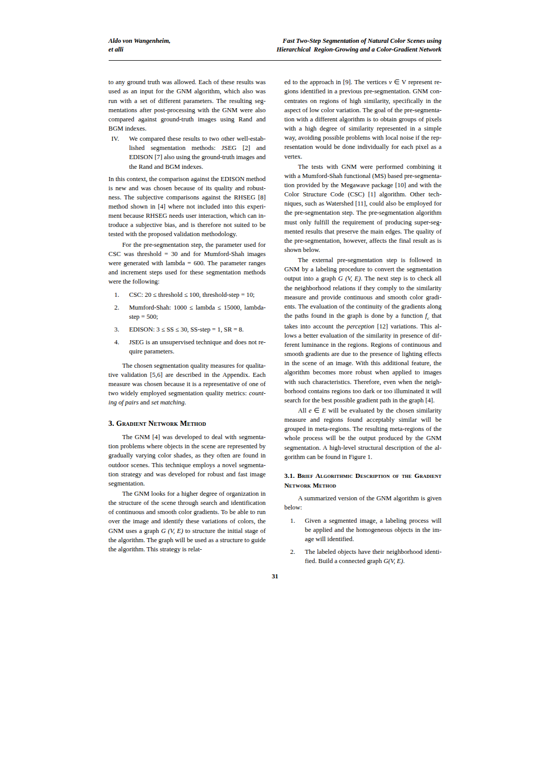Aldo von Wangenheim,
et alli
Fast Two-Step Segmentation of Natural Color Scenes using
Hierarchical Region-Growing and a Color-Gradient Network
to any ground truth was allowed. Each of these results was used as an input for the GNM algorithm, which also was run with a set of different parameters. The resulting segmentations after post-processing with the GNM were also compared against ground-truth images using Rand and BGM indexes.
IV. We compared these results to two other well-established segmentation methods: JSEG [2] and EDISON [7] also using the ground-truth images and the Rand and BGM indexes.
In this context, the comparison against the EDISON method is new and was chosen because of its quality and robustness. The subjective comparisons against the RHSEG [8] method shown in [4] where not included into this experiment because RHSEG needs user interaction, which can introduce a subjective bias, and is therefore not suited to be tested with the proposed validation methodology.
For the pre-segmentation step, the parameter used for CSC was threshold = 30 and for Mumford-Shah images were generated with lambda = 600. The parameter ranges and increment steps used for these segmentation methods were the following:
1. CSC: 20 ≤ threshold ≤ 100, threshold-step = 10;
2. Mumford-Shah: 1000 ≤ lambda ≤ 15000, lambda-step = 500;
3. EDISON: 3 ≤ SS ≤ 30, SS-step = 1, SR = 8.
4. JSEG is an unsupervised technique and does not require parameters.
The chosen segmentation quality measures for qualitative validation [5,6] are described in the Appendix. Each measure was chosen because it is a representative of one of two widely employed segmentation quality metrics: counting of pairs and set matching.
3. Gradient Network Method
The GNM [4] was developed to deal with segmentation problems where objects in the scene are represented by gradually varying color shades, as they often are found in outdoor scenes. This technique employs a novel segmentation strategy and was developed for robust and fast image segmentation.
The GNM looks for a higher degree of organization in the structure of the scene through search and identification of continuous and smooth color gradients. To be able to run over the image and identify these variations of colors, the GNM uses a graph G (V, E) to structure the initial stage of the algorithm. The graph will be used as a structure to guide the algorithm. This strategy is relat-
ed to the approach in [9]. The vertices v ∈ V represent regions identified in a previous pre-segmentation. GNM concentrates on regions of high similarity, specifically in the aspect of low color variation. The goal of the pre-segmentation with a different algorithm is to obtain groups of pixels with a high degree of similarity represented in a simple way, avoiding possible problems with local noise if the representation would be done individually for each pixel as a vertex.
The tests with GNM were performed combining it with a Mumford-Shah functional (MS) based pre-segmentation provided by the Megawave package [10] and with the Color Structure Code (CSC) [1] algorithm. Other techniques, such as Watershed [11], could also be employed for the pre-segmentation step. The pre-segmentation algorithm must only fulfill the requirement of producing super-segmented results that preserve the main edges. The quality of the pre-segmentation, however, affects the final result as is shown below.
The external pre-segmentation step is followed in GNM by a labeling procedure to convert the segmentation output into a graph G (V, E). The next step is to check all the neighborhood relations if they comply to the similarity measure and provide continuous and smooth color gradients. The evaluation of the continuity of the gradients along the paths found in the graph is done by a function fc that takes into account the perception [12] variations. This allows a better evaluation of the similarity in presence of different luminance in the regions. Regions of continuous and smooth gradients are due to the presence of lighting effects in the scene of an image. With this additional feature, the algorithm becomes more robust when applied to images with such characteristics. Therefore, even when the neighborhood contains regions too dark or too illuminated it will search for the best possible gradient path in the graph [4].
All e ∈ E will be evaluated by the chosen similarity measure and regions found acceptably similar will be grouped in meta-regions. The resulting meta-regions of the whole process will be the output produced by the GNM segmentation. A high-level structural description of the algorithm can be found in Figure 1.
3.1. Brief Algorithmic Description of the Gradient Network Method
A summarized version of the GNM algorithm is given below:
1. Given a segmented image, a labeling process will be applied and the homogeneous objects in the image will identified.
2. The labeled objects have their neighborhood identified. Build a connected graph G(V, E).
31